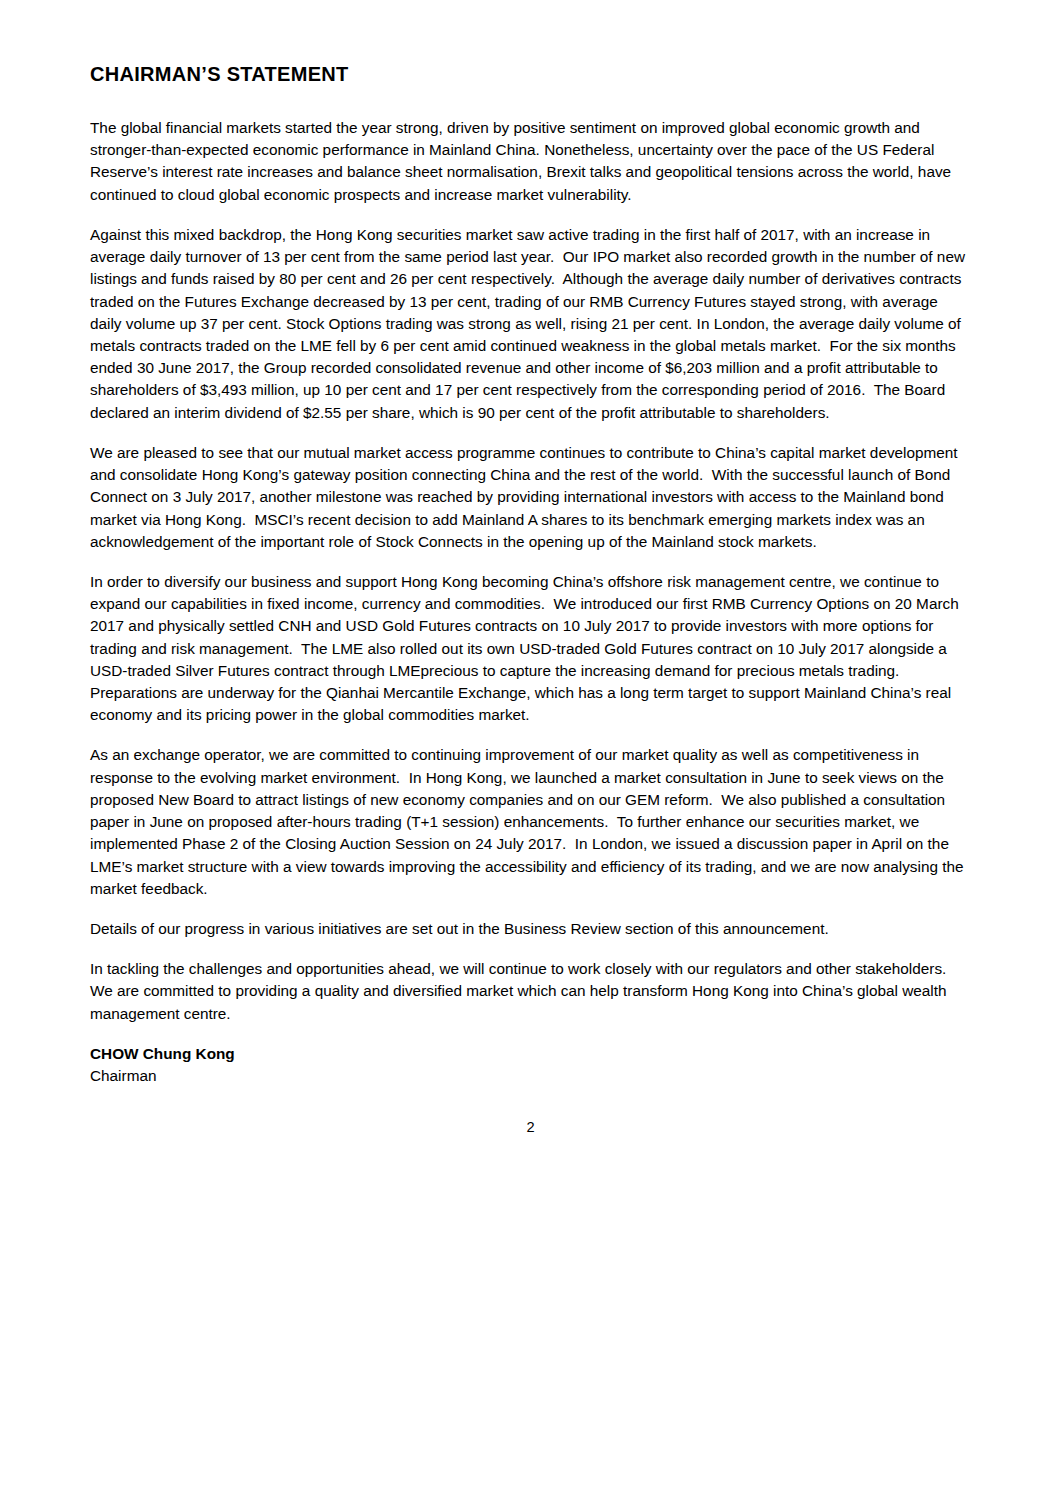CHAIRMAN’S STATEMENT
The global financial markets started the year strong, driven by positive sentiment on improved global economic growth and stronger-than-expected economic performance in Mainland China. Nonetheless, uncertainty over the pace of the US Federal Reserve’s interest rate increases and balance sheet normalisation, Brexit talks and geopolitical tensions across the world, have continued to cloud global economic prospects and increase market vulnerability.
Against this mixed backdrop, the Hong Kong securities market saw active trading in the first half of 2017, with an increase in average daily turnover of 13 per cent from the same period last year. Our IPO market also recorded growth in the number of new listings and funds raised by 80 per cent and 26 per cent respectively. Although the average daily number of derivatives contracts traded on the Futures Exchange decreased by 13 per cent, trading of our RMB Currency Futures stayed strong, with average daily volume up 37 per cent. Stock Options trading was strong as well, rising 21 per cent. In London, the average daily volume of metals contracts traded on the LME fell by 6 per cent amid continued weakness in the global metals market. For the six months ended 30 June 2017, the Group recorded consolidated revenue and other income of $6,203 million and a profit attributable to shareholders of $3,493 million, up 10 per cent and 17 per cent respectively from the corresponding period of 2016. The Board declared an interim dividend of $2.55 per share, which is 90 per cent of the profit attributable to shareholders.
We are pleased to see that our mutual market access programme continues to contribute to China’s capital market development and consolidate Hong Kong’s gateway position connecting China and the rest of the world. With the successful launch of Bond Connect on 3 July 2017, another milestone was reached by providing international investors with access to the Mainland bond market via Hong Kong. MSCI’s recent decision to add Mainland A shares to its benchmark emerging markets index was an acknowledgement of the important role of Stock Connects in the opening up of the Mainland stock markets.
In order to diversify our business and support Hong Kong becoming China’s offshore risk management centre, we continue to expand our capabilities in fixed income, currency and commodities. We introduced our first RMB Currency Options on 20 March 2017 and physically settled CNH and USD Gold Futures contracts on 10 July 2017 to provide investors with more options for trading and risk management. The LME also rolled out its own USD-traded Gold Futures contract on 10 July 2017 alongside a USD-traded Silver Futures contract through LMEprecious to capture the increasing demand for precious metals trading. Preparations are underway for the Qianhai Mercantile Exchange, which has a long term target to support Mainland China’s real economy and its pricing power in the global commodities market.
As an exchange operator, we are committed to continuing improvement of our market quality as well as competitiveness in response to the evolving market environment. In Hong Kong, we launched a market consultation in June to seek views on the proposed New Board to attract listings of new economy companies and on our GEM reform. We also published a consultation paper in June on proposed after-hours trading (T+1 session) enhancements. To further enhance our securities market, we implemented Phase 2 of the Closing Auction Session on 24 July 2017. In London, we issued a discussion paper in April on the LME’s market structure with a view towards improving the accessibility and efficiency of its trading, and we are now analysing the market feedback.
Details of our progress in various initiatives are set out in the Business Review section of this announcement.
In tackling the challenges and opportunities ahead, we will continue to work closely with our regulators and other stakeholders. We are committed to providing a quality and diversified market which can help transform Hong Kong into China’s global wealth management centre.
CHOW Chung Kong
Chairman
2